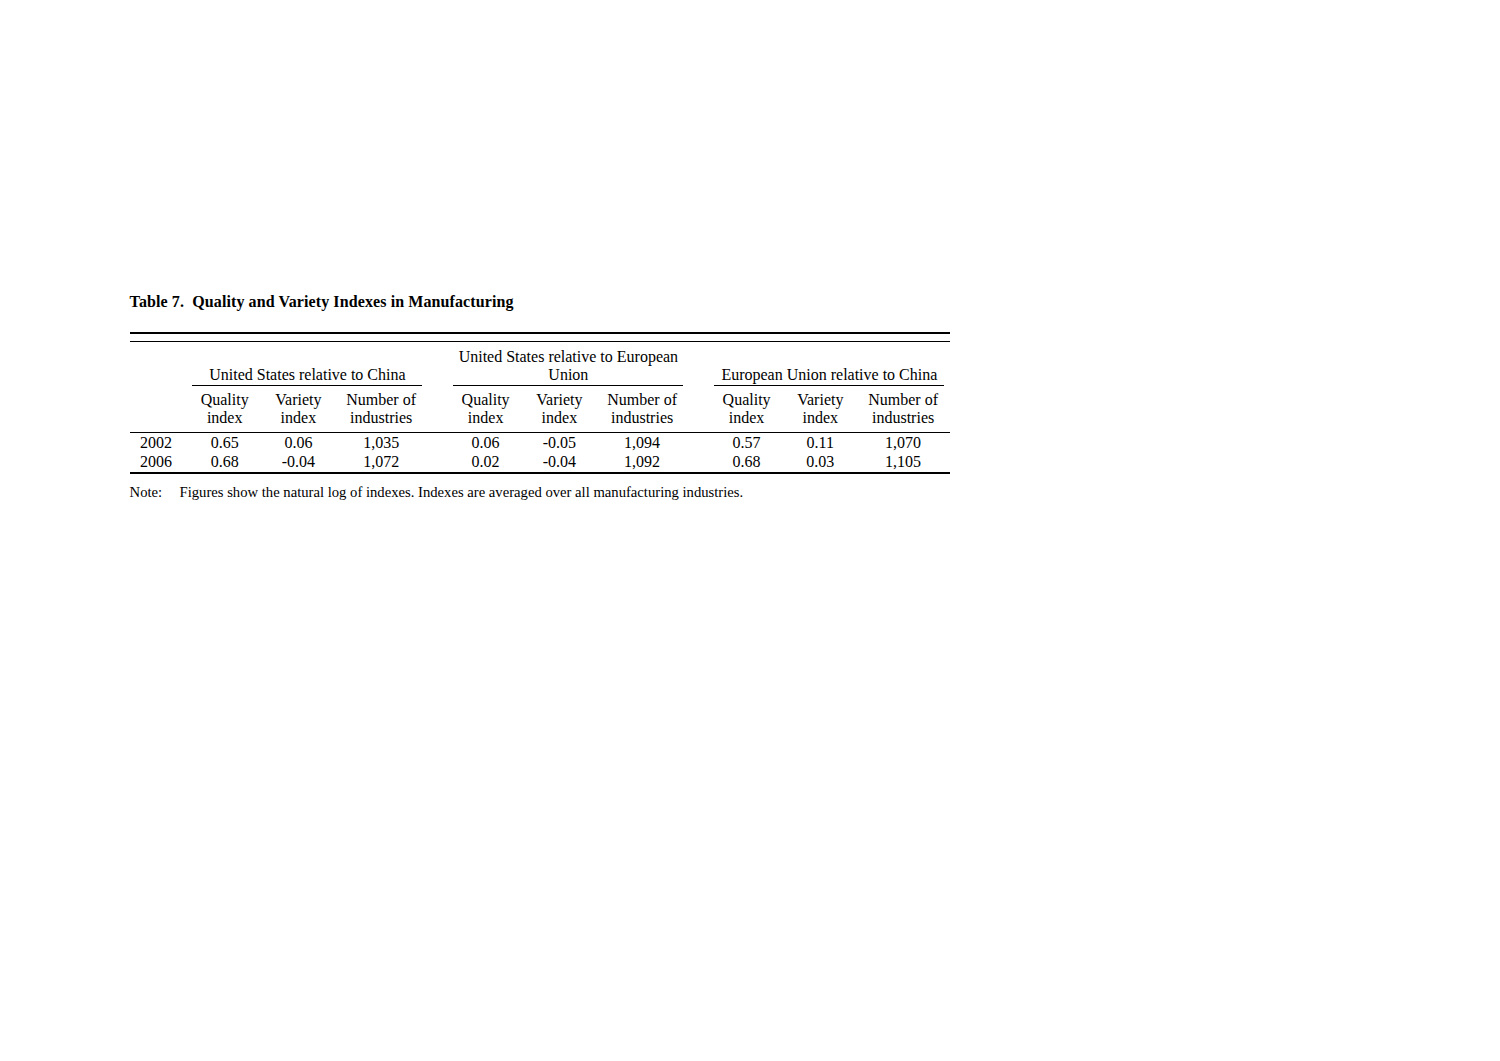Table 7. Quality and Variety Indexes in Manufacturing
| | United States relative to China | | United States relative to European Union | | European Union relative to China |
| | Quality | Variety | Number of | | Quality | Variety | Number of | | Quality | Variety | Number of |
| | index | index | industries | | index | index | industries | | index | index | industries |
| 2002 | 0.65 | 0.06 | 1,035 | | 0.06 | -0.05 | 1,094 | | 0.57 | 0.11 | 1,070 |
| 2006 | 0.68 | -0.04 | 1,072 | | 0.02 | -0.04 | 1,092 | | 0.68 | 0.03 | 1,105 |
Note: Figures show the natural log of indexes. Indexes are averaged over all manufacturing industries.